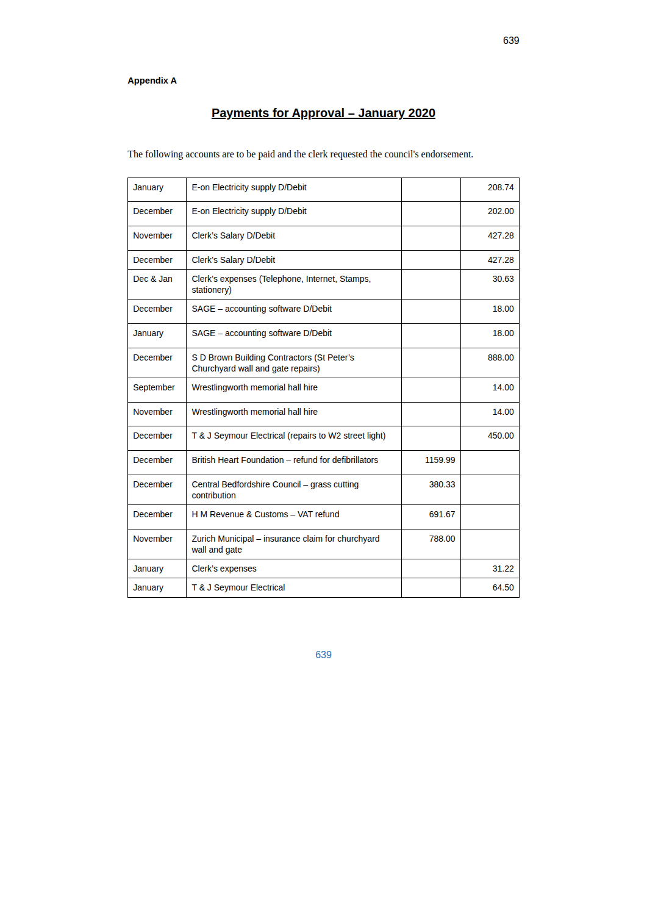639
Appendix A
Payments for Approval – January 2020
The following accounts are to be paid and the clerk requested the council's endorsement.
| January | E-on Electricity supply D/Debit | | 208.74 |
| December | E-on Electricity supply D/Debit | | 202.00 |
| November | Clerk’s Salary D/Debit | | 427.28 |
| December | Clerk’s Salary D/Debit | | 427.28 |
| Dec & Jan | Clerk’s expenses (Telephone, Internet, Stamps, stationery) | | 30.63 |
| December | SAGE – accounting software D/Debit | | 18.00 |
| January | SAGE – accounting software D/Debit | | 18.00 |
| December | S D Brown Building Contractors (St Peter’s Churchyard wall and gate repairs) | | 888.00 |
| September | Wrestlingworth memorial hall hire | | 14.00 |
| November | Wrestlingworth memorial hall hire | | 14.00 |
| December | T & J Seymour Electrical (repairs to W2 street light) | | 450.00 |
| December | British Heart Foundation – refund for defibrillators | 1159.99 | |
| December | Central Bedfordshire Council – grass cutting contribution | 380.33 | |
| December | H M Revenue & Customs – VAT refund | 691.67 | |
| November | Zurich Municipal – insurance claim for churchyard wall and gate | 788.00 | |
| January | Clerk’s expenses | | 31.22 |
| January | T & J Seymour Electrical | | 64.50 |
639